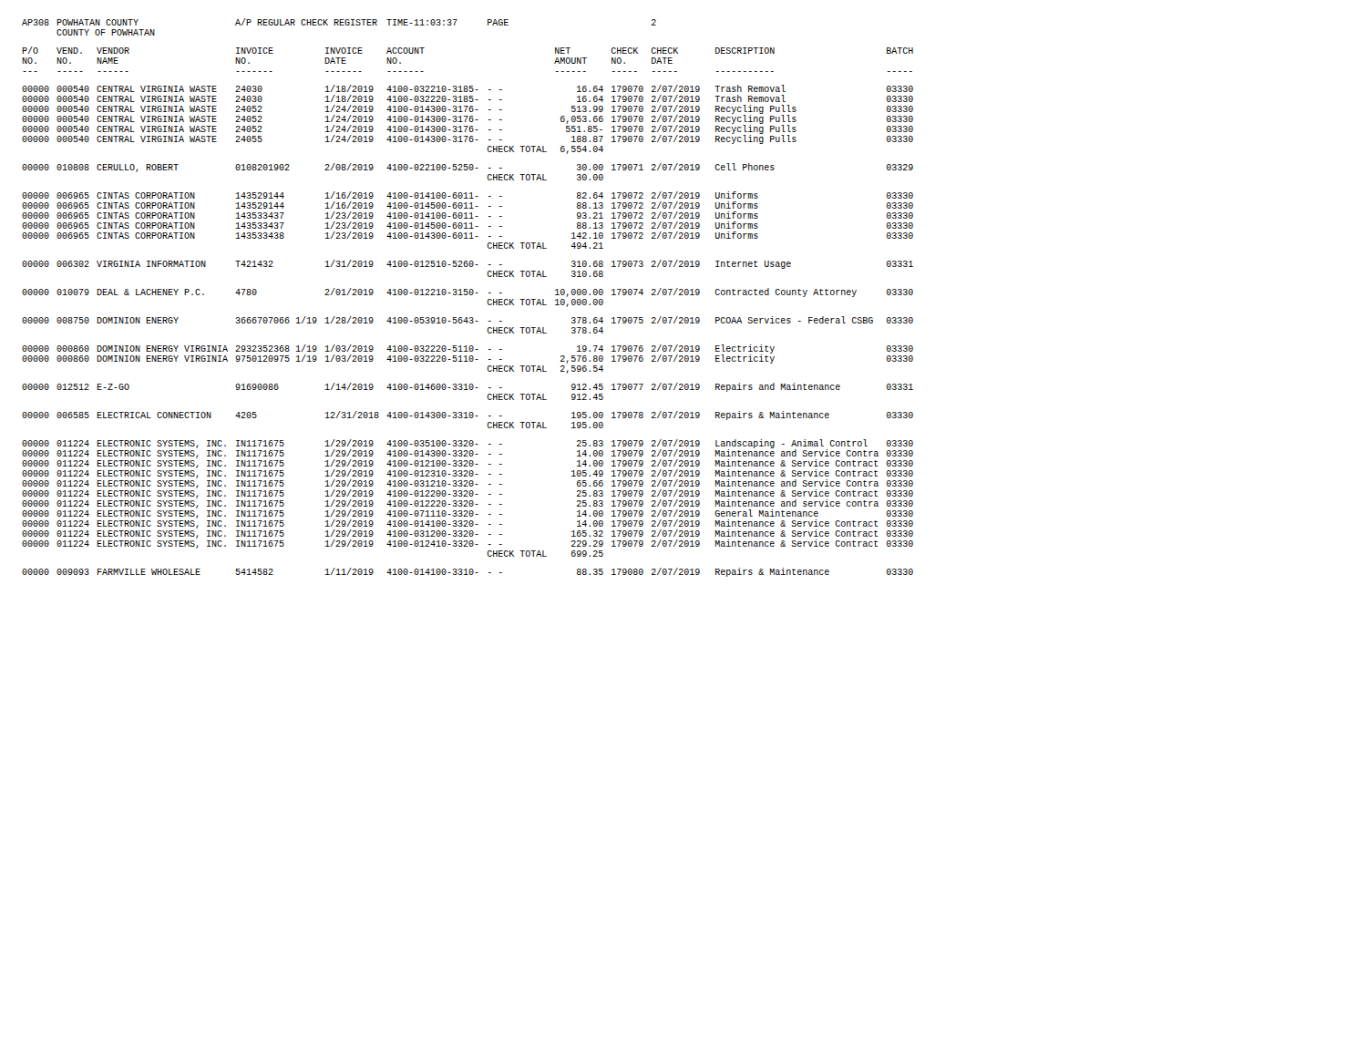| AP308 | POWHATAN COUNTY | A/P REGULAR CHECK REGISTER | TIME-11:03:37 | PAGE | 2 | | | |
| | COUNTY OF POWHATAN | | | | | | | | | | |
| P/O | VEND. | VENDOR | INVOICE | INVOICE | ACCOUNT | | NET | CHECK | CHECK | | DESCRIPTION | BATCH |
| NO. | NO. | NAME | NO. | DATE | NO. | | AMOUNT | NO. | DATE | | | |
| --- | ----- | ------ | ------- | ------- | ------- | | ------ | ----- | ----- | | ----------- | ----- |
| 00000 | 000540 | CENTRAL VIRGINIA WASTE | 24030 | 1/18/2019 | 4100-032210-3185- | - - | 16.64 | 179070 | 2/07/2019 | | Trash Removal | 03330 |
| 00000 | 000540 | CENTRAL VIRGINIA WASTE | 24030 | 1/18/2019 | 4100-032220-3185- | - - | 16.64 | 179070 | 2/07/2019 | | Trash Removal | 03330 |
| 00000 | 000540 | CENTRAL VIRGINIA WASTE | 24052 | 1/24/2019 | 4100-014300-3176- | - - | 513.99 | 179070 | 2/07/2019 | | Recycling Pulls | 03330 |
| 00000 | 000540 | CENTRAL VIRGINIA WASTE | 24052 | 1/24/2019 | 4100-014300-3176- | - - | 6,053.66 | 179070 | 2/07/2019 | | Recycling Pulls | 03330 |
| 00000 | 000540 | CENTRAL VIRGINIA WASTE | 24052 | 1/24/2019 | 4100-014300-3176- | - - | 551.85- | 179070 | 2/07/2019 | | Recycling Pulls | 03330 |
| 00000 | 000540 | CENTRAL VIRGINIA WASTE | 24055 | 1/24/2019 | 4100-014300-3176- | - - | 188.87 | 179070 | 2/07/2019 | | Recycling Pulls | 03330 |
| | | | | | | CHECK TOTAL | 6,554.04 | | | | | |
| 00000 | 010808 | CERULLO, ROBERT | 0108201902 | 2/08/2019 | 4100-022100-5250- | - - | 30.00 | 179071 | 2/07/2019 | | Cell Phones | 03329 |
| | | | | | | CHECK TOTAL | 30.00 | | | | | |
| 00000 | 006965 | CINTAS CORPORATION | 143529144 | 1/16/2019 | 4100-014100-6011- | - - | 82.64 | 179072 | 2/07/2019 | | Uniforms | 03330 |
| 00000 | 006965 | CINTAS CORPORATION | 143529144 | 1/16/2019 | 4100-014500-6011- | - - | 88.13 | 179072 | 2/07/2019 | | Uniforms | 03330 |
| 00000 | 006965 | CINTAS CORPORATION | 143533437 | 1/23/2019 | 4100-014100-6011- | - - | 93.21 | 179072 | 2/07/2019 | | Uniforms | 03330 |
| 00000 | 006965 | CINTAS CORPORATION | 143533437 | 1/23/2019 | 4100-014500-6011- | - - | 88.13 | 179072 | 2/07/2019 | | Uniforms | 03330 |
| 00000 | 006965 | CINTAS CORPORATION | 143533438 | 1/23/2019 | 4100-014300-6011- | - - | 142.10 | 179072 | 2/07/2019 | | Uniforms | 03330 |
| | | | | | | CHECK TOTAL | 494.21 | | | | | |
| 00000 | 006302 | VIRGINIA INFORMATION | T421432 | 1/31/2019 | 4100-012510-5260- | - - | 310.68 | 179073 | 2/07/2019 | | Internet Usage | 03331 |
| | | | | | | CHECK TOTAL | 310.68 | | | | | |
| 00000 | 010079 | DEAL & LACHENEY P.C. | 4780 | 2/01/2019 | 4100-012210-3150- | - - | 10,000.00 | 179074 | 2/07/2019 | | Contracted County Attorney | 03330 |
| | | | | | | CHECK TOTAL | 10,000.00 | | | | | |
| 00000 | 008750 | DOMINION ENERGY | 3666707066 1/19 | 1/28/2019 | 4100-053910-5643- | - - | 378.64 | 179075 | 2/07/2019 | | PCOAA Services - Federal CSBG | 03330 |
| | | | | | | CHECK TOTAL | 378.64 | | | | | |
| 00000 | 000860 | DOMINION ENERGY VIRGINIA | 2932352368 1/19 | 1/03/2019 | 4100-032220-5110- | - - | 19.74 | 179076 | 2/07/2019 | | Electricity | 03330 |
| 00000 | 000860 | DOMINION ENERGY VIRGINIA | 9750120975 1/19 | 1/03/2019 | 4100-032220-5110- | - - | 2,576.80 | 179076 | 2/07/2019 | | Electricity | 03330 |
| | | | | | | CHECK TOTAL | 2,596.54 | | | | | |
| 00000 | 012512 | E-Z-GO | 91690086 | 1/14/2019 | 4100-014600-3310- | - - | 912.45 | 179077 | 2/07/2019 | | Repairs and Maintenance | 03331 |
| | | | | | | CHECK TOTAL | 912.45 | | | | | |
| 00000 | 006585 | ELECTRICAL CONNECTION | 4205 | 12/31/2018 | 4100-014300-3310- | - - | 195.00 | 179078 | 2/07/2019 | | Repairs & Maintenance | 03330 |
| | | | | | | CHECK TOTAL | 195.00 | | | | | |
| 00000 | 011224 | ELECTRONIC SYSTEMS, INC. | IN1171675 | 1/29/2019 | 4100-035100-3320- | - - | 25.83 | 179079 | 2/07/2019 | | Landscaping - Animal Control | 03330 |
| 00000 | 011224 | ELECTRONIC SYSTEMS, INC. | IN1171675 | 1/29/2019 | 4100-014300-3320- | - - | 14.00 | 179079 | 2/07/2019 | | Maintenance and Service Contra | 03330 |
| 00000 | 011224 | ELECTRONIC SYSTEMS, INC. | IN1171675 | 1/29/2019 | 4100-012100-3320- | - - | 14.00 | 179079 | 2/07/2019 | | Maintenance & Service Contract | 03330 |
| 00000 | 011224 | ELECTRONIC SYSTEMS, INC. | IN1171675 | 1/29/2019 | 4100-012310-3320- | - - | 105.49 | 179079 | 2/07/2019 | | Maintenance & Service Contract | 03330 |
| 00000 | 011224 | ELECTRONIC SYSTEMS, INC. | IN1171675 | 1/29/2019 | 4100-031210-3320- | - - | 65.66 | 179079 | 2/07/2019 | | Maintenance and Service Contra | 03330 |
| 00000 | 011224 | ELECTRONIC SYSTEMS, INC. | IN1171675 | 1/29/2019 | 4100-012200-3320- | - - | 25.83 | 179079 | 2/07/2019 | | Maintenance & Service Contract | 03330 |
| 00000 | 011224 | ELECTRONIC SYSTEMS, INC. | IN1171675 | 1/29/2019 | 4100-012220-3320- | - - | 25.83 | 179079 | 2/07/2019 | | Maintenance and service contra | 03330 |
| 00000 | 011224 | ELECTRONIC SYSTEMS, INC. | IN1171675 | 1/29/2019 | 4100-071110-3320- | - - | 14.00 | 179079 | 2/07/2019 | | General Maintenance | 03330 |
| 00000 | 011224 | ELECTRONIC SYSTEMS, INC. | IN1171675 | 1/29/2019 | 4100-014100-3320- | - - | 14.00 | 179079 | 2/07/2019 | | Maintenance & Service Contract | 03330 |
| 00000 | 011224 | ELECTRONIC SYSTEMS, INC. | IN1171675 | 1/29/2019 | 4100-031200-3320- | - - | 165.32 | 179079 | 2/07/2019 | | Maintenance & Service Contract | 03330 |
| 00000 | 011224 | ELECTRONIC SYSTEMS, INC. | IN1171675 | 1/29/2019 | 4100-012410-3320- | - - | 229.29 | 179079 | 2/07/2019 | | Maintenance & Service Contract | 03330 |
| | | | | | | CHECK TOTAL | 699.25 | | | | | |
| 00000 | 009093 | FARMVILLE WHOLESALE | 5414582 | 1/11/2019 | 4100-014100-3310- | - - | 88.35 | 179080 | 2/07/2019 | | Repairs & Maintenance | 03330 |